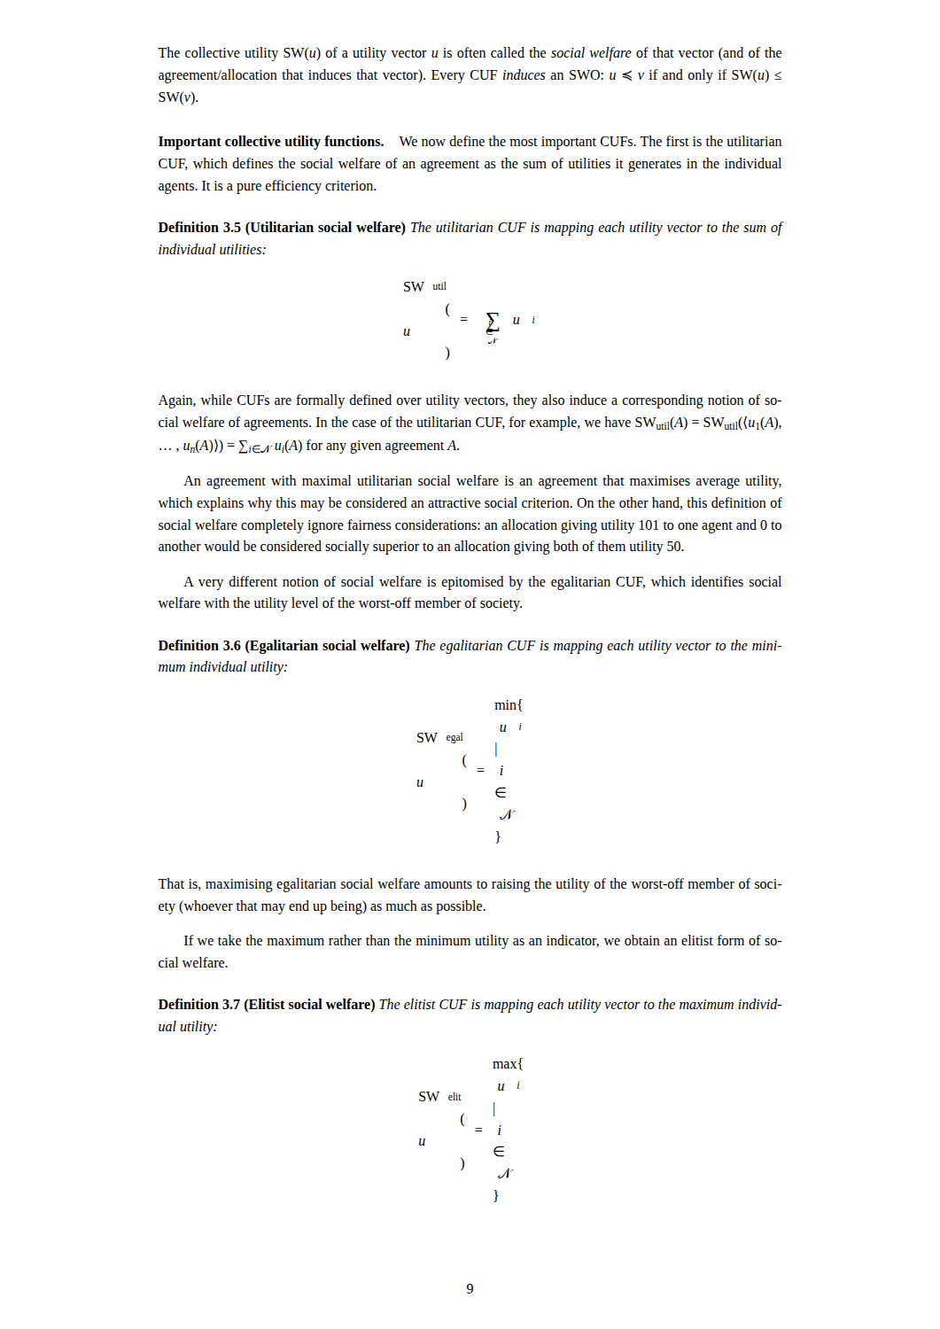The collective utility SW(u) of a utility vector u is often called the social welfare of that vector (and of the agreement/allocation that induces that vector). Every CUF induces an SWO: u ≼ v if and only if SW(u) ≤ SW(v).
Important collective utility functions. We now define the most important CUFs. The first is the utilitarian CUF, which defines the social welfare of an agreement as the sum of utilities it generates in the individual agents. It is a pure efficiency criterion.
Definition 3.5 (Utilitarian social welfare) The utilitarian CUF is mapping each utility vector to the sum of individual utilities:
SW util(u) = ∑i∈𝒩 ui
Again, while CUFs are formally defined over utility vectors, they also induce a corresponding notion of social welfare of agreements. In the case of the utilitarian CUF, for example, we have SW util(A) = SW util(⟨u 1(A), … , un(A)⟩) = ∑i∈𝒩 ui(A) for any given agreement A.
An agreement with maximal utilitarian social welfare is an agreement that maximises average utility, which explains why this may be considered an attractive social criterion. On the other hand, this definition of social welfare completely ignore fairness considerations: an allocation giving utility 101 to one agent and 0 to another would be considered socially superior to an allocation giving both of them utility 50.
A very different notion of social welfare is epitomised by the egalitarian CUF, which identifies social welfare with the utility level of the worst-off member of society.
Definition 3.6 (Egalitarian social welfare) The egalitarian CUF is mapping each utility vector to the minimum individual utility:
SW egal(u) = min{ui | i ∈ 𝒩}
That is, maximising egalitarian social welfare amounts to raising the utility of the worst-off member of society (whoever that may end up being) as much as possible.
If we take the maximum rather than the minimum utility as an indicator, we obtain an elitist form of social welfare.
Definition 3.7 (Elitist social welfare) The elitist CUF is mapping each utility vector to the maximum individual utility:
SW elit(u) = max{ui | i ∈ 𝒩}
9